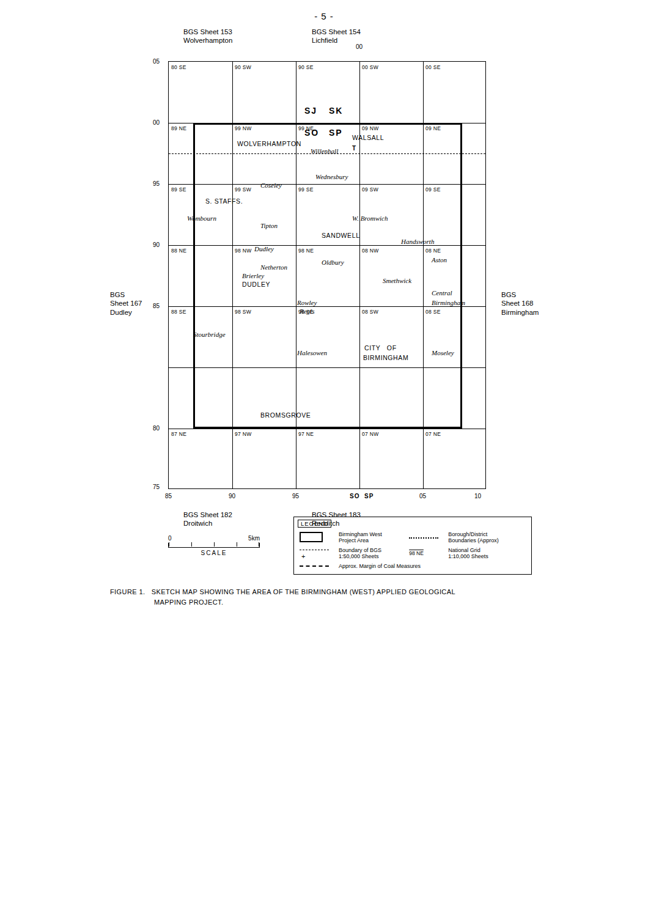- 5 -
BGS Sheet 153
Wolverhampton
BGS Sheet 154
Lichfield
BGS
Sheet 167
Dudley
BGS
Sheet 168
Birmingham
BGS Sheet 182
Droitwich
BGS Sheet 183
Redditch
SJ
SK
SO
SP
80 SE
90 SW
90 SE
00 SW
00 SE
89 NE
99 NW
99 NE
09 NW
09 NE
89 SE
99 SW
99 SE
09 SW
09 SE
88 NE
98 NW
98 NE
08 NW
08 NE
88 SE
98 SW
98 SE
08 SW
08 SE
87 NE
97 NW
97 NE
07 NW
07 NE
WOLVERHAMPTON
WALSALL
T
Willenhall
Wednesbury
Coseley
S. STAFFS.
Wombourn
Tipton
W. Bromwich
SANDWELL
Handsworth
Dudley
Netherton
Brierley
DUDLEY
Oldbury
Aston
Smethwick
Central
Birmingham
Rowley
Regis
Stourbridge
Halesowen
CITY OF
BIRMINGHAM
Moseley
BROMSGROVE
05
00
95
90
85
80
75
85
90
95
SO SP
00
05
10
05km
SCALE
LEGEND
| | Birmingham West Project Area | | Borough/District Boundaries (Approx) |
| + | Boundary of BGS 1:50,000 Sheets | 98 NE | National Grid 1:10,000 Sheets |
| | Approx. Margin of Coal Measures |
FIGURE 1. SKETCH MAP SHOWING THE AREA OF THE BIRMINGHAM (WEST) APPLIED GEOLOGICAL MAPPING PROJECT.